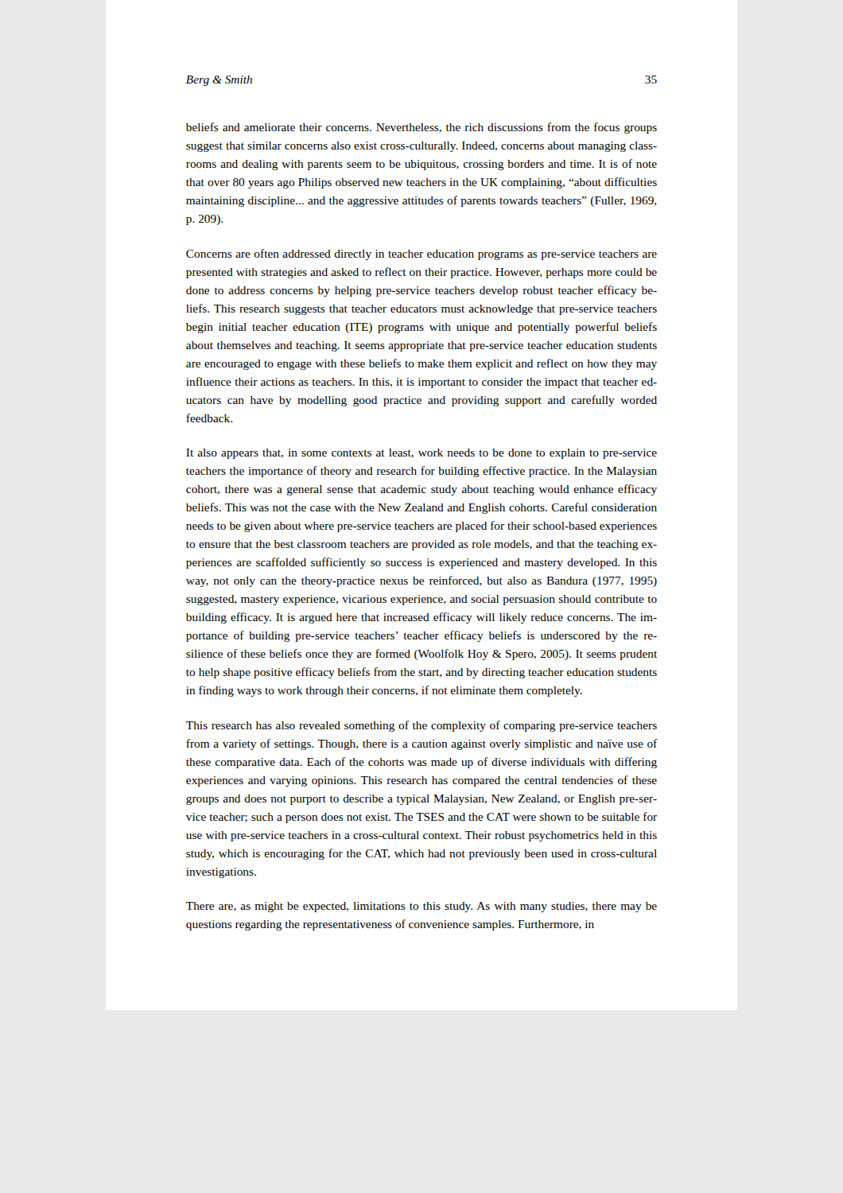Berg & Smith 35
beliefs and ameliorate their concerns. Nevertheless, the rich discussions from the focus groups suggest that similar concerns also exist cross-culturally. Indeed, concerns about managing classrooms and dealing with parents seem to be ubiquitous, crossing borders and time. It is of note that over 80 years ago Philips observed new teachers in the UK complaining, “about difficulties maintaining discipline... and the aggressive attitudes of parents towards teachers” (Fuller, 1969, p. 209).
Concerns are often addressed directly in teacher education programs as pre-service teachers are presented with strategies and asked to reflect on their practice. However, perhaps more could be done to address concerns by helping pre-service teachers develop robust teacher efficacy beliefs. This research suggests that teacher educators must acknowledge that pre-service teachers begin initial teacher education (ITE) programs with unique and potentially powerful beliefs about themselves and teaching. It seems appropriate that pre-service teacher education students are encouraged to engage with these beliefs to make them explicit and reflect on how they may influence their actions as teachers. In this, it is important to consider the impact that teacher educators can have by modelling good practice and providing support and carefully worded feedback.
It also appears that, in some contexts at least, work needs to be done to explain to pre-service teachers the importance of theory and research for building effective practice. In the Malaysian cohort, there was a general sense that academic study about teaching would enhance efficacy beliefs. This was not the case with the New Zealand and English cohorts. Careful consideration needs to be given about where pre-service teachers are placed for their school-based experiences to ensure that the best classroom teachers are provided as role models, and that the teaching experiences are scaffolded sufficiently so success is experienced and mastery developed. In this way, not only can the theory-practice nexus be reinforced, but also as Bandura (1977, 1995) suggested, mastery experience, vicarious experience, and social persuasion should contribute to building efficacy. It is argued here that increased efficacy will likely reduce concerns. The importance of building pre-service teachers’ teacher efficacy beliefs is underscored by the resilience of these beliefs once they are formed (Woolfolk Hoy & Spero, 2005). It seems prudent to help shape positive efficacy beliefs from the start, and by directing teacher education students in finding ways to work through their concerns, if not eliminate them completely.
This research has also revealed something of the complexity of comparing pre-service teachers from a variety of settings. Though, there is a caution against overly simplistic and naïve use of these comparative data. Each of the cohorts was made up of diverse individuals with differing experiences and varying opinions. This research has compared the central tendencies of these groups and does not purport to describe a typical Malaysian, New Zealand, or English pre-service teacher; such a person does not exist. The TSES and the CAT were shown to be suitable for use with pre-service teachers in a cross-cultural context. Their robust psychometrics held in this study, which is encouraging for the CAT, which had not previously been used in cross-cultural investigations.
There are, as might be expected, limitations to this study. As with many studies, there may be questions regarding the representativeness of convenience samples. Furthermore, in